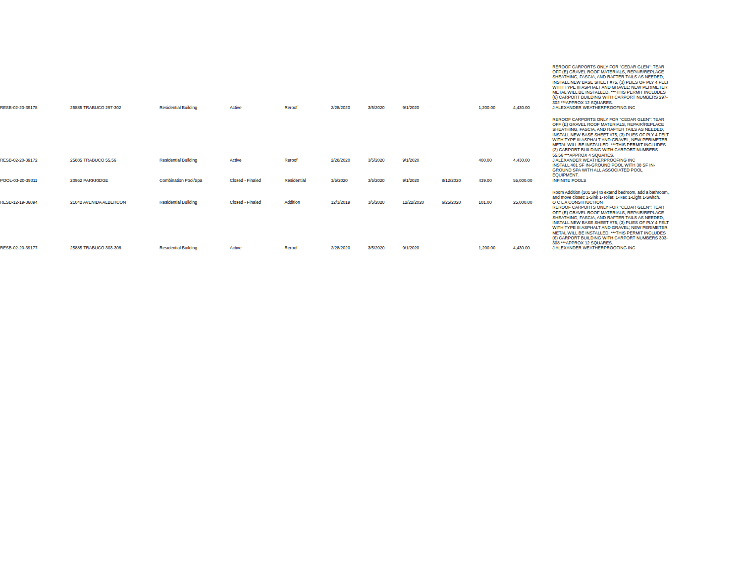| RESB-02-20-39178 | 25885 TRABUCO 297-302 | Residential Building | Active | Reroof | 2/28/2020 | 3/5/2020 | 9/1/2020 | | 1,200.00 | 4,430.00 | REROOF CARPORTS ONLY FOR "CEDAR GLEN": TEAR OFF (E) GRAVEL ROOF MATERIALS, REPAIR/REPLACE SHEATHING, FASCIA, AND RAFTER TAILS AS NEEDED, INSTALL NEW BASE SHEET #75, (3) PLIES OF PLY 4 FELT WITH TYPE III ASPHALT AND GRAVEL; NEW PERIMETER METAL WILL BE INSTALLED. ***THIS PERMIT INCLUDES (6) CARPORT BUILDING WITH CARPORT NUMBERS 297-302 ***APPROX 12 SQUARES. | J ALEXANDER WEATHERPROOFING INC |
| RESB-02-20-39172 | 25885 TRABUCO 55,56 | Residential Building | Active | Reroof | 2/28/2020 | 3/5/2020 | 9/1/2020 | | 400.00 | 4,430.00 | REROOF CARPORTS ONLY FOR "CEDAR GLEN": TEAR OFF (E) GRAVEL ROOF MATERIALS, REPAIR/REPLACE SHEATHING, FASCIA, AND RAFTER TAILS AS NEEDED, INSTALL NEW BASE SHEET #75, (3) PLIES OF PLY 4 FELT WITH TYPE III ASPHALT AND GRAVEL; NEW PERIMETER METAL WILL BE INSTALLED. ***THIS PERMIT INCLUDES (2) CARPORT BUILDING WITH CARPORT NUMBERS 55,56 ***APPROX 4 SQUARES. | J ALEXANDER WEATHERPROOFING INC |
| POOL-03-20-39311 | 20962 PARKRIDGE | Combination Pool/Spa | Closed - Finaled | Residential | 3/5/2020 | 3/5/2020 | 9/1/2020 | 8/12/2020 | 439.00 | 55,000.00 | INSTALL 401 SF IN-GROUND POOL WITH 38 SF IN-GROUND SPA WITH ALL ASSOCIATED POOL EQUIPMENT. | INFINITE POOLS |
| RESB-12-19-36894 | 21042 AVENIDA ALBERCON | Residential Building | Closed - Finaled | Addition | 12/3/2019 | 3/5/2020 | 12/22/2020 | 6/25/2020 | 101.00 | 25,000.00 | Room Addition (101 SF) to extend bedroom, add a bathroom, and move closet; 1-Sink 1-Toilet; 1-Rec 1-Light 1-Switch. | O C L A CONSTRUCTION |
| RESB-02-20-39177 | 25885 TRABUCO 303-308 | Residential Building | Active | Reroof | 2/28/2020 | 3/5/2020 | 9/1/2020 | | 1,200.00 | 4,430.00 | REROOF CARPORTS ONLY FOR "CEDAR GLEN": TEAR OFF (E) GRAVEL ROOF MATERIALS, REPAIR/REPLACE SHEATHING, FASCIA, AND RAFTER TAILS AS NEEDED, INSTALL NEW BASE SHEET #75, (3) PLIES OF PLY 4 FELT WITH TYPE III ASPHALT AND GRAVEL; NEW PERIMETER METAL WILL BE INSTALLED. ***THIS PERMIT INCLUDES (6) CARPORT BUILDING WITH CARPORT NUMBERS 303-308 ***APPROX 12 SQUARES. | J ALEXANDER WEATHERPROOFING INC |